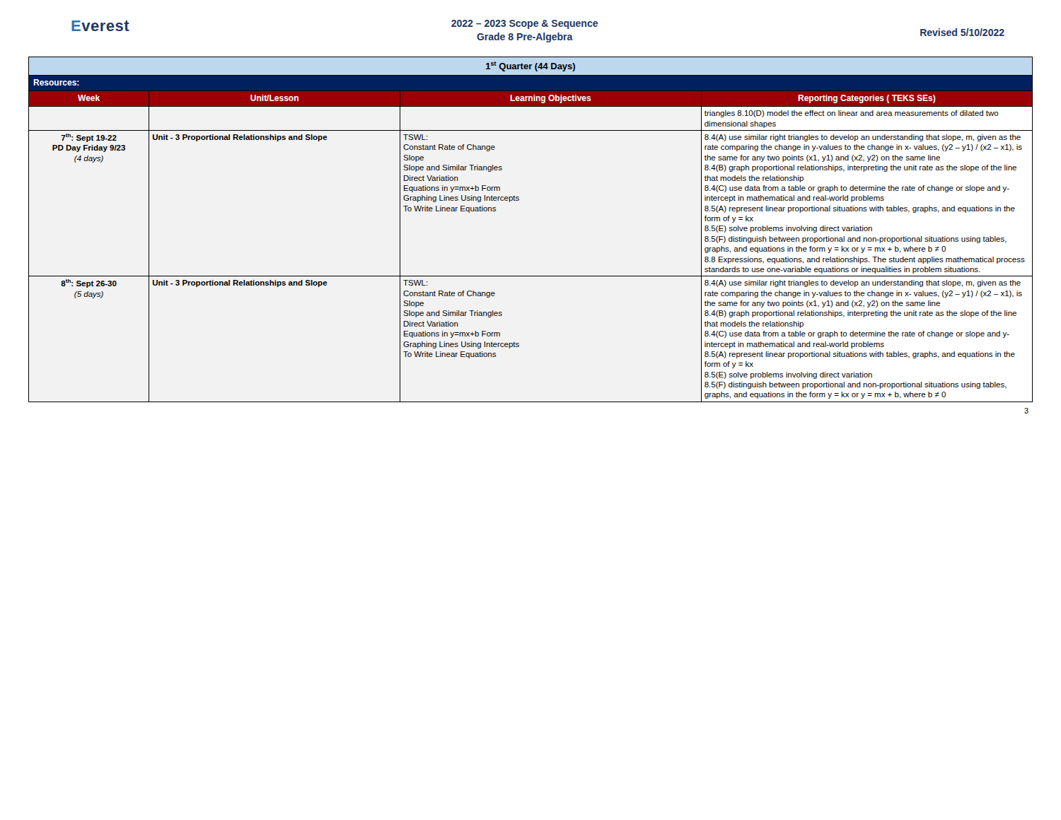Everest
2022 – 2023 Scope & Sequence
Grade 8 Pre-Algebra
Revised 5/10/2022
| 1 st Quarter (44 Days) |
| Resources: |
| Week | Unit/Lesson | Learning Objectives | Reporting Categories ( TEKS SEs) |
| | | | triangles 8.10(D) model the effect on linear and area measurements of dilated two dimensional shapes |
| 7 th : Sept 19-22 PD Day Friday 9/23 (4 days) | Unit - 3 Proportional Relationships and Slope | TSWL: Constant Rate of Change Slope Slope and Similar Triangles Direct Variation Equations in y=mx+b Form Graphing Lines Using Intercepts To Write Linear Equations | 8.4(A) use similar right triangles to develop an understanding that slope, m, given as the rate comparing the change in y-values to the change in x- values, (y2 – y1) / (x2 – x1), is the same for any two points (x1, y1) and (x2, y2) on the same line 8.4(B) graph proportional relationships, interpreting the unit rate as the slope of the line that models the relationship 8.4(C) use data from a table or graph to determine the rate of change or slope and y-intercept in mathematical and real-world problems 8.5(A) represent linear proportional situations with tables, graphs, and equations in the form of y = kx 8.5(E) solve problems involving direct variation 8.5(F) distinguish between proportional and non-proportional situations using tables, graphs, and equations in the form y = kx or y = mx + b, where b ≠ 0 8.8 Expressions, equations, and relationships. The student applies mathematical process standards to use one-variable equations or inequalities in problem situations. |
| 8 th : Sept 26-30 (5 days) | Unit - 3 Proportional Relationships and Slope | TSWL: Constant Rate of Change Slope Slope and Similar Triangles Direct Variation Equations in y=mx+b Form Graphing Lines Using Intercepts To Write Linear Equations | 8.4(A) use similar right triangles to develop an understanding that slope, m, given as the rate comparing the change in y-values to the change in x- values, (y2 – y1) / (x2 – x1), is the same for any two points (x1, y1) and (x2, y2) on the same line 8.4(B) graph proportional relationships, interpreting the unit rate as the slope of the line that models the relationship 8.4(C) use data from a table or graph to determine the rate of change or slope and y-intercept in mathematical and real-world problems 8.5(A) represent linear proportional situations with tables, graphs, and equations in the form of y = kx 8.5(E) solve problems involving direct variation 8.5(F) distinguish between proportional and non-proportional situations using tables, graphs, and equations in the form y = kx or y = mx + b, where b ≠ 0 |
3